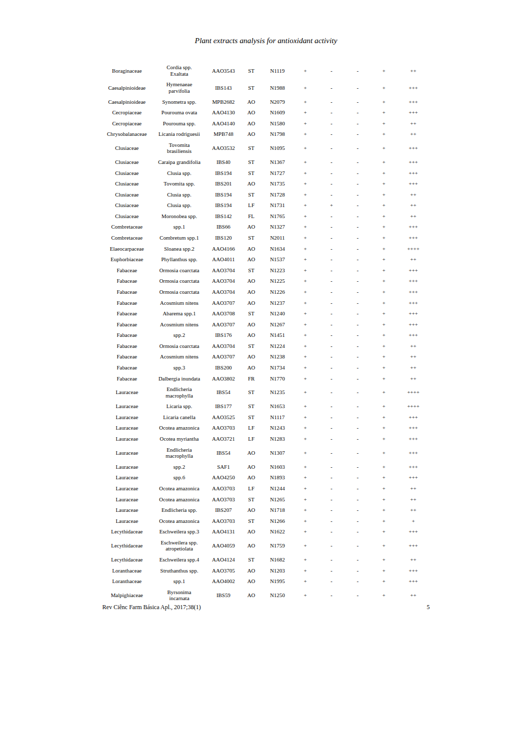Plant extracts analysis for antioxidant activity
| Boraginaceae | Cordia spp. Exaltata | AAO3543 | ST | N1119 | + | - | - | + | ++ |
| Caesalpinioideae | Hymenaeae parvifolia | IBS143 | ST | N1988 | + | - | - | + | +++ |
| Caesalpinioideae | Synometra spp. | MPB2682 | AO | N2079 | + | - | - | + | +++ |
| Cecropiaceae | Pourouma ovata | AAO4130 | AO | N1609 | + | - | - | + | +++ |
| Cecropiaceae | Pourouma spp. | AAO4140 | AO | N1580 | + | - | - | + | ++ |
| Chrysobalanaceae | Licania rodriguesii | MPB748 | AO | N1798 | + | - | - | + | ++ |
| Clusiaceae | Tovomita brasiliensis | AAO3532 | ST | N1095 | + | - | - | + | +++ |
| Clusiaceae | Caraipa grandifolia | IBS40 | ST | N1367 | + | - | - | + | +++ |
| Clusiaceae | Clusia spp. | IBS194 | ST | N1727 | + | - | - | + | +++ |
| Clusiaceae | Tovomita spp. | IBS201 | AO | N1735 | + | - | - | + | +++ |
| Clusiaceae | Clusia spp. | IBS194 | ST | N1728 | + | - | - | + | ++ |
| Clusiaceae | Clusia spp. | IBS194 | LF | N1731 | + | + | - | + | ++ |
| Clusiaceae | Moronobea spp. | IBS142 | FL | N1765 | + | - | - | + | ++ |
| Combretaceae | spp.1 | IBS66 | AO | N1327 | + | - | - | + | +++ |
| Combretaceae | Combretum spp.1 | IBS120 | ST | N2011 | + | - | - | + | +++ |
| Elaeocarpaceae | Sloanea spp.2 | AAO4166 | AO | N1634 | + | - | - | + | ++++ |
| Euphorbiaceae | Phyllanthus spp. | AAO4011 | AO | N1537 | + | - | - | + | ++ |
| Fabaceae | Ormosia coarctata | AAO3704 | ST | N1223 | + | - | - | + | +++ |
| Fabaceae | Ormosia coarctata | AAO3704 | AO | N1225 | + | - | - | + | +++ |
| Fabaceae | Ormosia coarctata | AAO3704 | AO | N1226 | + | - | - | + | +++ |
| Fabaceae | Acosmium nitens | AAO3707 | AO | N1237 | + | - | - | + | +++ |
| Fabaceae | Abarema spp.1 | AAO3708 | ST | N1240 | + | - | - | + | +++ |
| Fabaceae | Acosmium nitens | AAO3707 | AO | N1267 | + | - | - | + | +++ |
| Fabaceae | spp.2 | IBS176 | AO | N1451 | + | - | - | + | +++ |
| Fabaceae | Ormosia coarctata | AAO3704 | ST | N1224 | + | - | - | + | ++ |
| Fabaceae | Acosmium nitens | AAO3707 | AO | N1238 | + | - | - | + | ++ |
| Fabaceae | spp.3 | IBS200 | AO | N1734 | + | - | - | + | ++ |
| Fabaceae | Dalbergia inundata | AAO3802 | FR | N1770 | + | - | - | + | ++ |
| Lauraceae | Endlicheria macrophylla | IBS54 | ST | N1235 | + | - | - | + | ++++ |
| Lauraceae | Licaria spp. | IBS177 | ST | N1653 | + | - | - | + | ++++ |
| Lauraceae | Licaria canella | AAO3525 | ST | N1117 | + | - | - | + | +++ |
| Lauraceae | Ocotea amazonica | AAO3703 | LF | N1243 | + | - | - | + | +++ |
| Lauraceae | Ocotea myriantha | AAO3721 | LF | N1283 | + | - | - | + | +++ |
| Lauraceae | Endlicheria macrophylla | IBS54 | AO | N1307 | + | - | - | + | +++ |
| Lauraceae | spp.2 | SAF1 | AO | N1603 | + | - | - | + | +++ |
| Lauraceae | spp.6 | AAO4250 | AO | N1893 | + | - | - | + | +++ |
| Lauraceae | Ocotea amazonica | AAO3703 | LF | N1244 | + | - | - | + | ++ |
| Lauraceae | Ocotea amazonica | AAO3703 | ST | N1265 | + | - | - | + | ++ |
| Lauraceae | Endlicheria spp. | IBS207 | AO | N1718 | + | - | - | + | ++ |
| Lauraceae | Ocotea amazonica | AAO3703 | ST | N1266 | + | - | - | + | + |
| Lecythidaceae | Eschweilera spp.3 | AAO4131 | AO | N1622 | + | - | - | + | +++ |
| Lecythidaceae | Eschweilera spp. atropetiolata | AAO4059 | AO | N1759 | + | - | - | + | +++ |
| Lecythidaceae | Eschweilera spp.4 | AAO4124 | ST | N1682 | + | - | - | + | ++ |
| Loranthaceae | Struthanthus spp. | AAO3705 | AO | N1203 | + | - | - | + | +++ |
| Loranthaceae | spp.1 | AAO4002 | AO | N1995 | + | - | - | + | +++ |
| Malpighiaceae | Byrsonima incarnata | IBS59 | AO | N1250 | + | - | - | + | ++ |
Rev Ciênc Farm Básica Apl., 2017;38(1) 5